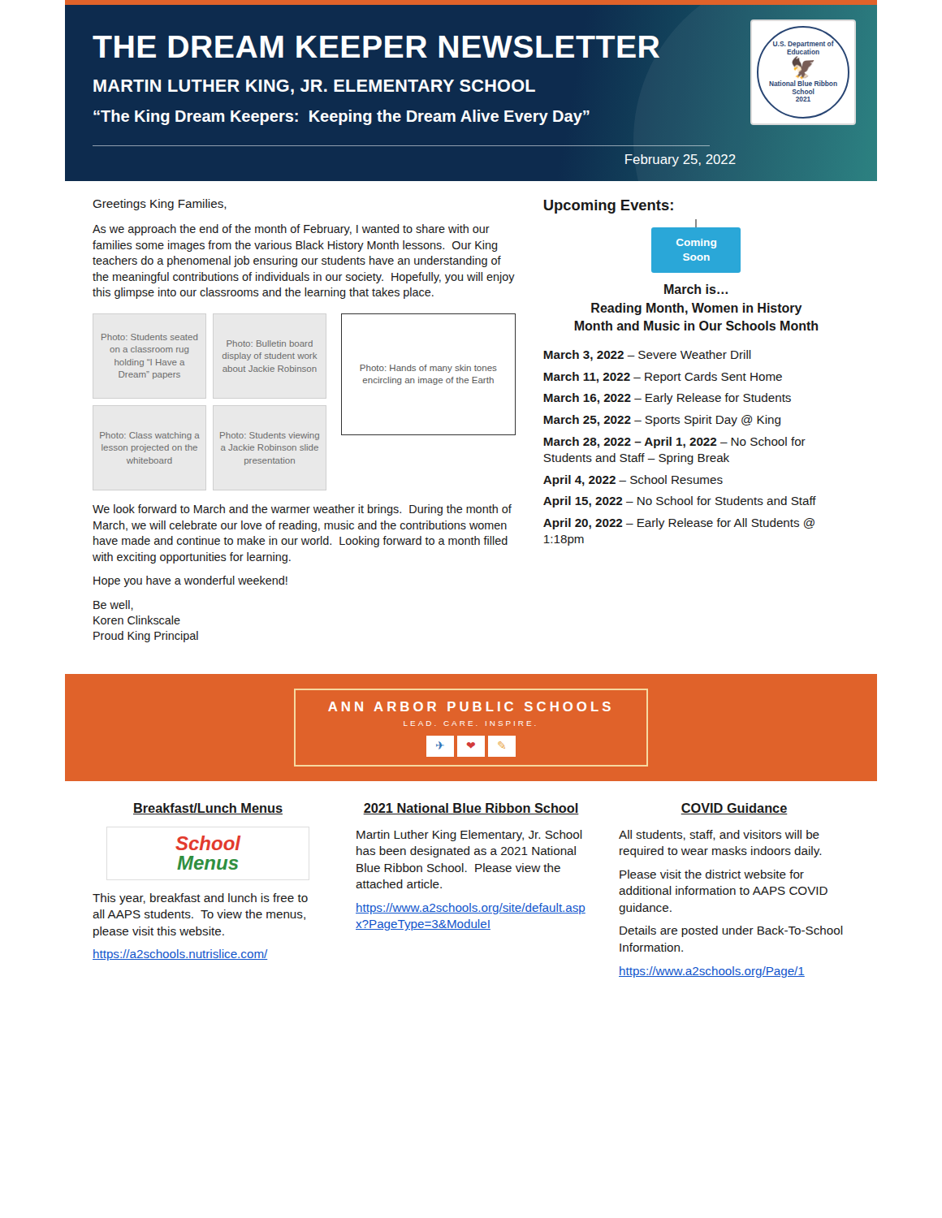U.S. Department of Education
🦅
National Blue Ribbon School
2021
The Dream Keeper Newsletter
Martin Luther King, Jr. Elementary School
“The King Dream Keepers: Keeping the Dream Alive Every Day”
February 25, 2022
Greetings King Families,
As we approach the end of the month of February, I wanted to share with our families some images from the various Black History Month lessons. Our King teachers do a phenomenal job ensuring our students have an understanding of the meaningful contributions of individuals in our society. Hopefully, you will enjoy this glimpse into our classrooms and the learning that takes place.
Photo: Hands of many skin tones encircling an image of the Earth
Photo: Students seated on a classroom rug holding “I Have a Dream” papers
Photo: Bulletin board display of student work about Jackie Robinson
Photo: Class watching a lesson projected on the whiteboard
Photo: Students viewing a Jackie Robinson slide presentation
We look forward to March and the warmer weather it brings. During the month of March, we will celebrate our love of reading, music and the contributions women have made and continue to make in our world. Looking forward to a month filled with exciting opportunities for learning.
Hope you have a wonderful weekend!
Be well,
Koren Clinkscale
Proud King Principal
Upcoming Events:
Coming
Soon
March is…
Reading Month, Women in History
Month and Music in Our Schools Month
March 3, 2022 – Severe Weather Drill
March 11, 2022 – Report Cards Sent Home
March 16, 2022 – Early Release for Students
March 25, 2022 – Sports Spirit Day @ King
March 28, 2022 – April 1, 2022 – No School for Students and Staff – Spring Break
April 4, 2022 – School Resumes
April 15, 2022 – No School for Students and Staff
April 20, 2022 – Early Release for All Students @ 1:18pm
ANN ARBOR PUBLIC SCHOOLS
LEAD. CARE. INSPIRE.
✈ ❤ ✎
Breakfast/Lunch Menus
School
Menus
This year, breakfast and lunch is free to all AAPS students. To view the menus, please visit this website.
https://a2schools.nutrislice.com/
2021 National Blue Ribbon School
Martin Luther King Elementary, Jr. School has been designated as a 2021 National Blue Ribbon School. Please view the attached article.
https://www.a2schools.org/site/default.aspx?PageType=3&ModuleI
COVID Guidance
All students, staff, and visitors will be required to wear masks indoors daily.
Please visit the district website for additional information to AAPS COVID guidance.
Details are posted under Back-To-School Information.
https://www.a2schools.org/Page/1